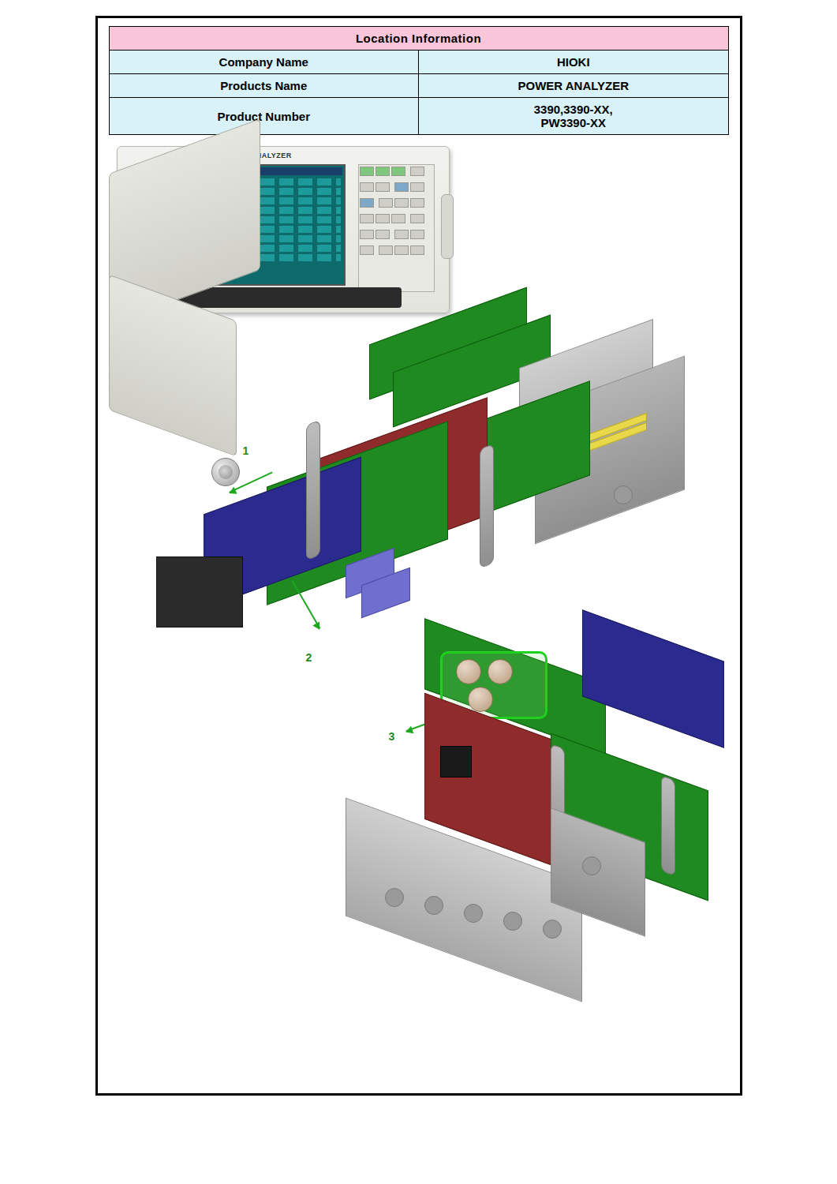| Location Information |
| Company Name | HIOKI |
| Products Name | POWER ANALYZER |
| Product Number | 3390,3390-XX, PW3390-XX |
HIOKI 3390-10 POWER ANALYZER
1
2
3